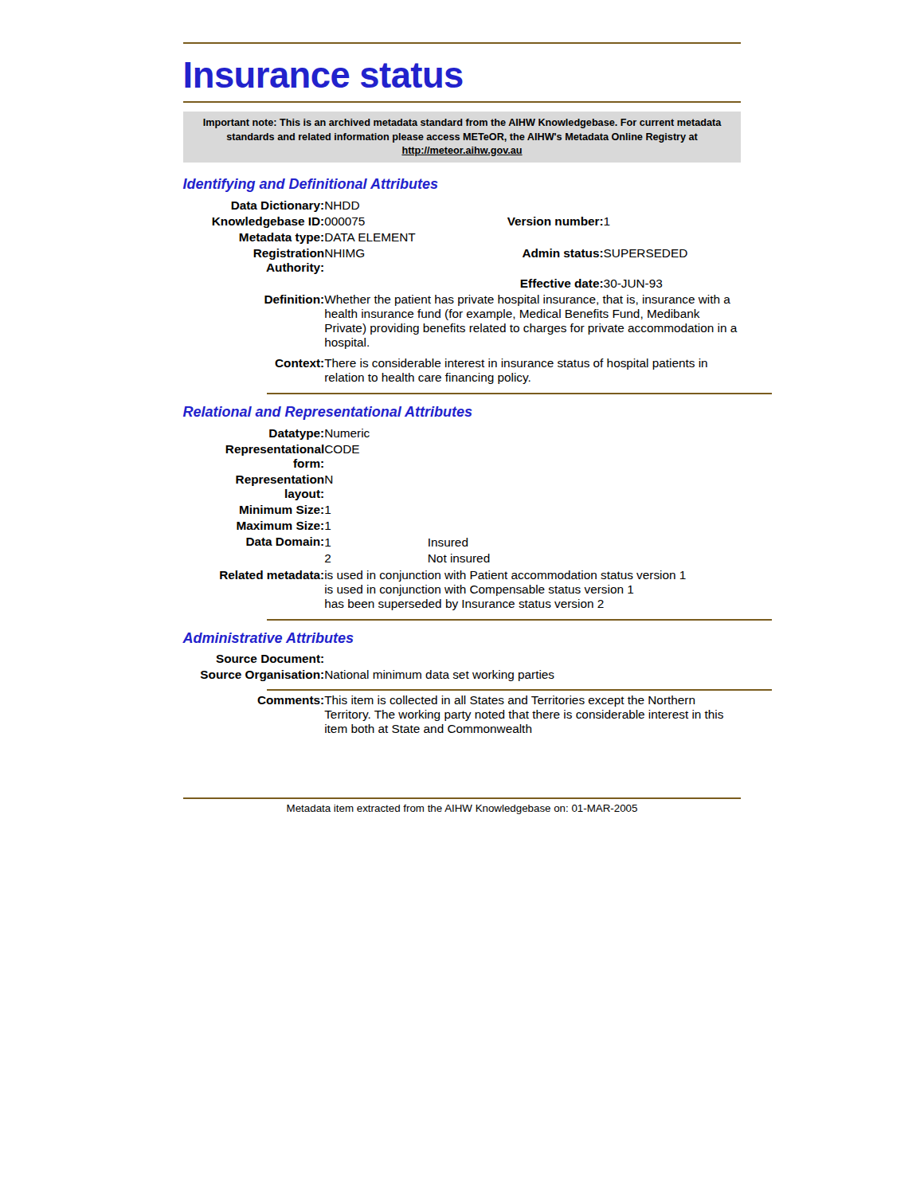Insurance status
Important note: This is an archived metadata standard from the AIHW Knowledgebase. For current metadata standards and related information please access METeOR, the AIHW's Metadata Online Registry at http://meteor.aihw.gov.au
Identifying and Definitional Attributes
| Data Dictionary: | NHDD | | |
| Knowledgebase ID: | 000075 | Version number: | 1 |
| Metadata type: | DATA ELEMENT | | |
| Registration Authority: | NHIMG | Admin status: | SUPERSEDED |
| | | Effective date: | 30-JUN-93 |
| Definition: | Whether the patient has private hospital insurance, that is, insurance with a health insurance fund (for example, Medical Benefits Fund, Medibank Private) providing benefits related to charges for private accommodation in a hospital. |
| Context: | There is considerable interest in insurance status of hospital patients in relation to health care financing policy. |
Relational and Representational Attributes
| Datatype: | Numeric |
| Representational form: | CODE |
| Representation layout: | N |
| Minimum Size: | 1 |
| Maximum Size: | 1 |
| Data Domain: | / 1 / Insured / / 2 / Not insured / |
| Related metadata: | is used in conjunction with Patient accommodation status version 1 is used in conjunction with Compensable status version 1 has been superseded by Insurance status version 2 |
Administrative Attributes
| Source Document: | |
| Source Organisation: | National minimum data set working parties |
| Comments: | This item is collected in all States and Territories except the Northern Territory. The working party noted that there is considerable interest in this item both at State and Commonwealth |
Metadata item extracted from the AIHW Knowledgebase on: 01-MAR-2005